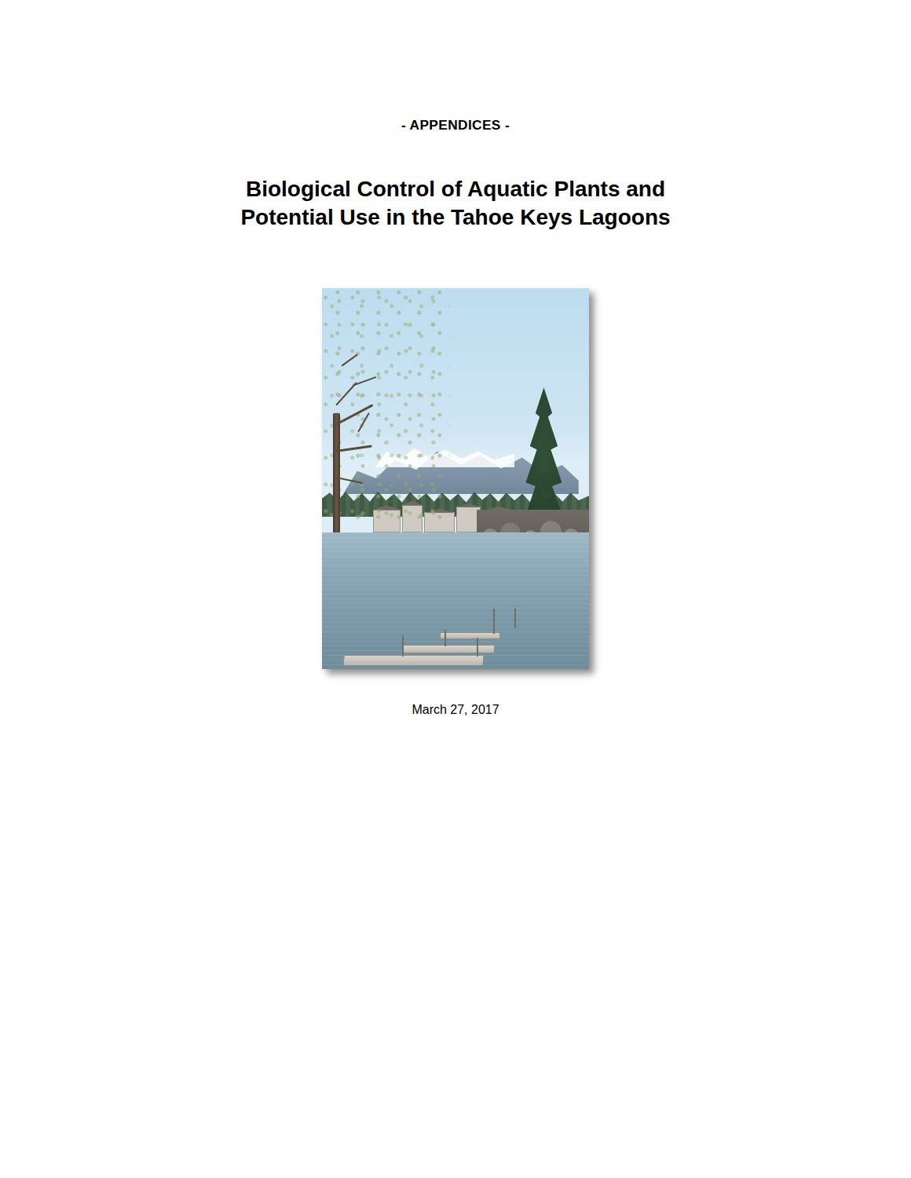- APPENDICES -
Biological Control of Aquatic Plants and Potential Use in the Tahoe Keys Lagoons
March 27, 2017